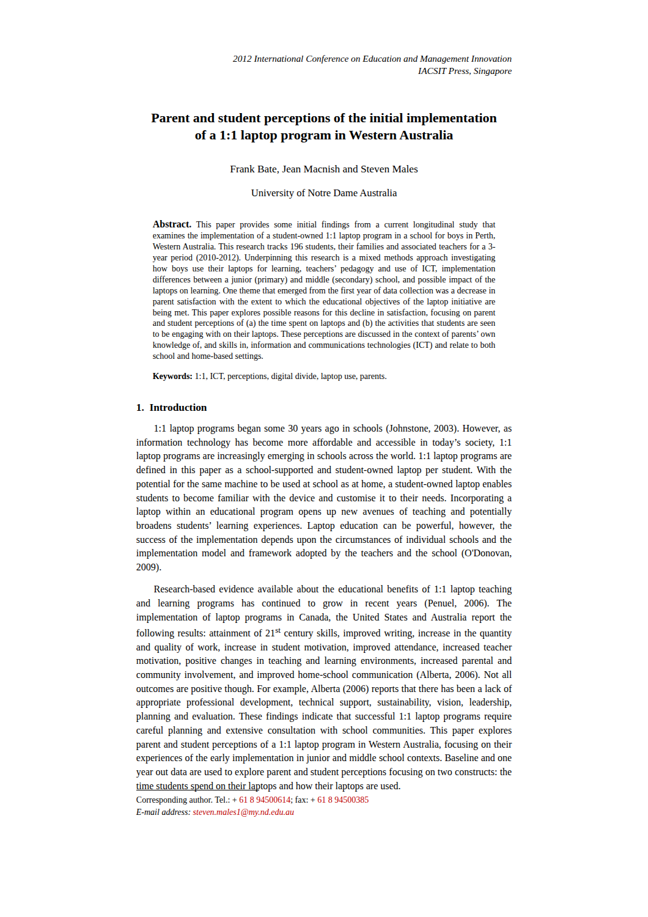2012 International Conference on Education and Management Innovation
IACSIT Press, Singapore
Parent and student perceptions of the initial implementation of a 1:1 laptop program in Western Australia
Frank Bate, Jean Macnish and Steven Males
University of Notre Dame Australia
Abstract. This paper provides some initial findings from a current longitudinal study that examines the implementation of a student-owned 1:1 laptop program in a school for boys in Perth, Western Australia. This research tracks 196 students, their families and associated teachers for a 3-year period (2010-2012). Underpinning this research is a mixed methods approach investigating how boys use their laptops for learning, teachers’ pedagogy and use of ICT, implementation differences between a junior (primary) and middle (secondary) school, and possible impact of the laptops on learning. One theme that emerged from the first year of data collection was a decrease in parent satisfaction with the extent to which the educational objectives of the laptop initiative are being met. This paper explores possible reasons for this decline in satisfaction, focusing on parent and student perceptions of (a) the time spent on laptops and (b) the activities that students are seen to be engaging with on their laptops. These perceptions are discussed in the context of parents’ own knowledge of, and skills in, information and communications technologies (ICT) and relate to both school and home-based settings.
Keywords: 1:1, ICT, perceptions, digital divide, laptop use, parents.
1. Introduction
1:1 laptop programs began some 30 years ago in schools (Johnstone, 2003). However, as information technology has become more affordable and accessible in today’s society, 1:1 laptop programs are increasingly emerging in schools across the world. 1:1 laptop programs are defined in this paper as a school-supported and student-owned laptop per student. With the potential for the same machine to be used at school as at home, a student-owned laptop enables students to become familiar with the device and customise it to their needs. Incorporating a laptop within an educational program opens up new avenues of teaching and potentially broadens students’ learning experiences. Laptop education can be powerful, however, the success of the implementation depends upon the circumstances of individual schools and the implementation model and framework adopted by the teachers and the school (O'Donovan, 2009).
Research-based evidence available about the educational benefits of 1:1 laptop teaching and learning programs has continued to grow in recent years (Penuel, 2006). The implementation of laptop programs in Canada, the United States and Australia report the following results: attainment of 21st century skills, improved writing, increase in the quantity and quality of work, increase in student motivation, improved attendance, increased teacher motivation, positive changes in teaching and learning environments, increased parental and community involvement, and improved home-school communication (Alberta, 2006). Not all outcomes are positive though. For example, Alberta (2006) reports that there has been a lack of appropriate professional development, technical support, sustainability, vision, leadership, planning and evaluation. These findings indicate that successful 1:1 laptop programs require careful planning and extensive consultation with school communities. This paper explores parent and student perceptions of a 1:1 laptop program in Western Australia, focusing on their experiences of the early implementation in junior and middle school contexts. Baseline and one year out data are used to explore parent and student perceptions focusing on two constructs: the time students spend on their laptops and how their laptops are used.
Corresponding author. Tel.: + 61 8 94500614; fax: + 61 8 94500385
E-mail address: steven.males1@my.nd.edu.au